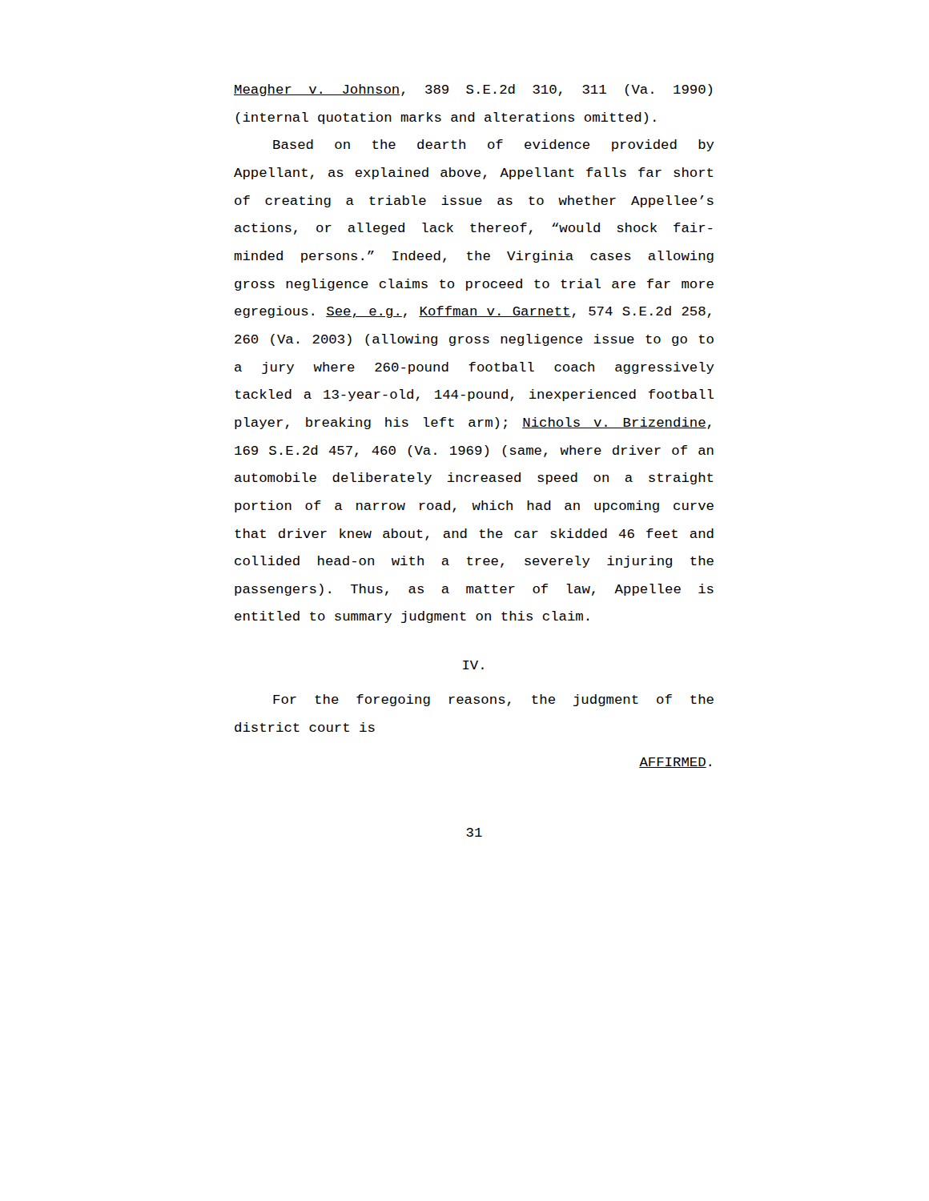Meagher v. Johnson, 389 S.E.2d 310, 311 (Va. 1990) (internal quotation marks and alterations omitted).
Based on the dearth of evidence provided by Appellant, as explained above, Appellant falls far short of creating a triable issue as to whether Appellee’s actions, or alleged lack thereof, “would shock fair-minded persons.” Indeed, the Virginia cases allowing gross negligence claims to proceed to trial are far more egregious. See, e.g., Koffman v. Garnett, 574 S.E.2d 258, 260 (Va. 2003) (allowing gross negligence issue to go to a jury where 260-pound football coach aggressively tackled a 13-year-old, 144-pound, inexperienced football player, breaking his left arm); Nichols v. Brizendine, 169 S.E.2d 457, 460 (Va. 1969) (same, where driver of an automobile deliberately increased speed on a straight portion of a narrow road, which had an upcoming curve that driver knew about, and the car skidded 46 feet and collided head-on with a tree, severely injuring the passengers). Thus, as a matter of law, Appellee is entitled to summary judgment on this claim.
IV.
For the foregoing reasons, the judgment of the district court is
AFFIRMED.
31